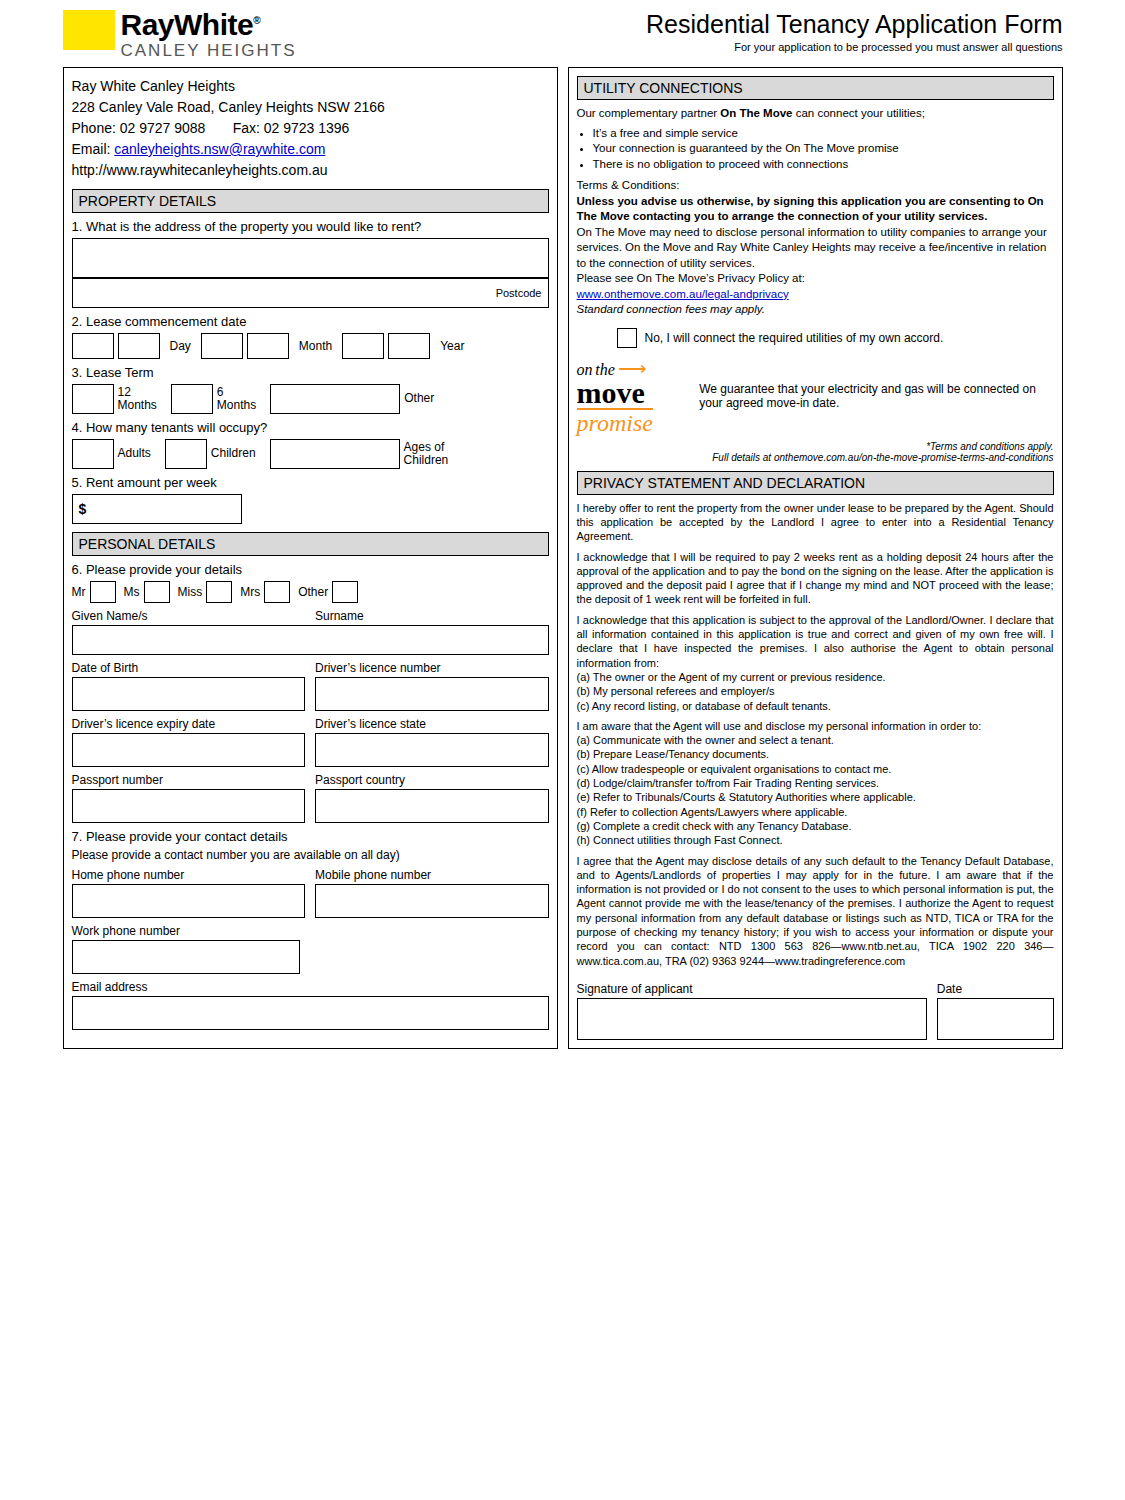RayWhite®
CANLEY HEIGHTS
Residential Tenancy Application Form
For your application to be processed you must answer all questions
Ray White Canley Heights
228 Canley Vale Road, Canley Heights NSW 2166
Phone: 02 9727 9088 Fax: 02 9723 1396
Email: canleyheights.nsw@raywhite.com
http://www.raywhitecanleyheights.com.au
PROPERTY DETAILS
1. What is the address of the property you would like to rent?
Postcode
2. Lease commencement date
Day
Month
Year
3. Lease Term
12
Months
6
Months
Other
4. How many tenants will occupy?
Adults
Children
Ages of
Children
5. Rent amount per week
$
PERSONAL DETAILS
6. Please provide your details
Mr
Ms
Miss
Mrs
Other
Given Name/s
Surname
Date of Birth
Driver’s licence number
Driver’s licence expiry date
Driver’s licence state
Passport number
Passport country
7. Please provide your contact details
Please provide a contact number you are available on all day)
Home phone number
Mobile phone number
Work phone number
Email address
UTILITY CONNECTIONS
Our complementary partner On The Move can connect your utilities;
It’s a free and simple service
Your connection is guaranteed by the On The Move promise
There is no obligation to proceed with connections
Terms & Conditions:
Unless you advise us otherwise, by signing this application you are consenting to On The Move contacting you to arrange the connection of your utility services.
On The Move may need to disclose personal information to utility companies to arrange your services. On the Move and Ray White Canley Heights may receive a fee/incentive in relation to the connection of utility services.
Please see On The Move’s Privacy Policy at:
www.onthemove.com.au/legal-andprivacy
Standard connection fees may apply.
No, I will connect the required utilities of my own accord.
on the ⟶
move
promise
We guarantee that your electricity and gas will be connected on your agreed move-in date.
*Terms and conditions apply.
Full details at onthemove.com.au/on-the-move-promise-terms-and-conditions
PRIVACY STATEMENT AND DECLARATION
I hereby offer to rent the property from the owner under lease to be prepared by the Agent. Should this application be accepted by the Landlord I agree to enter into a Residential Tenancy Agreement.
I acknowledge that I will be required to pay 2 weeks rent as a holding deposit 24 hours after the approval of the application and to pay the bond on the signing on the lease. After the application is approved and the deposit paid I agree that if I change my mind and NOT proceed with the lease; the deposit of 1 week rent will be forfeited in full.
I acknowledge that this application is subject to the approval of the Landlord/Owner. I declare that all information contained in this application is true and correct and given of my own free will. I declare that I have inspected the premises. I also authorise the Agent to obtain personal information from:
(a) The owner or the Agent of my current or previous residence.
(b) My personal referees and employer/s
(c) Any record listing, or database of default tenants.
I am aware that the Agent will use and disclose my personal information in order to:
(a) Communicate with the owner and select a tenant.
(b) Prepare Lease/Tenancy documents.
(c) Allow tradespeople or equivalent organisations to contact me.
(d) Lodge/claim/transfer to/from Fair Trading Renting services.
(e) Refer to Tribunals/Courts & Statutory Authorities where applicable.
(f) Refer to collection Agents/Lawyers where applicable.
(g) Complete a credit check with any Tenancy Database.
(h) Connect utilities through Fast Connect.
I agree that the Agent may disclose details of any such default to the Tenancy Default Database, and to Agents/Landlords of properties I may apply for in the future. I am aware that if the information is not provided or I do not consent to the uses to which personal information is put, the Agent cannot provide me with the lease/tenancy of the premises. I authorize the Agent to request my personal information from any default database or listings such as NTD, TICA or TRA for the purpose of checking my tenancy history; if you wish to access your information or dispute your record you can contact: NTD 1300 563 826—www.ntb.net.au, TICA 1902 220 346—www.tica.com.au, TRA (02) 9363 9244—www.tradingreference.com
Signature of applicant
Date